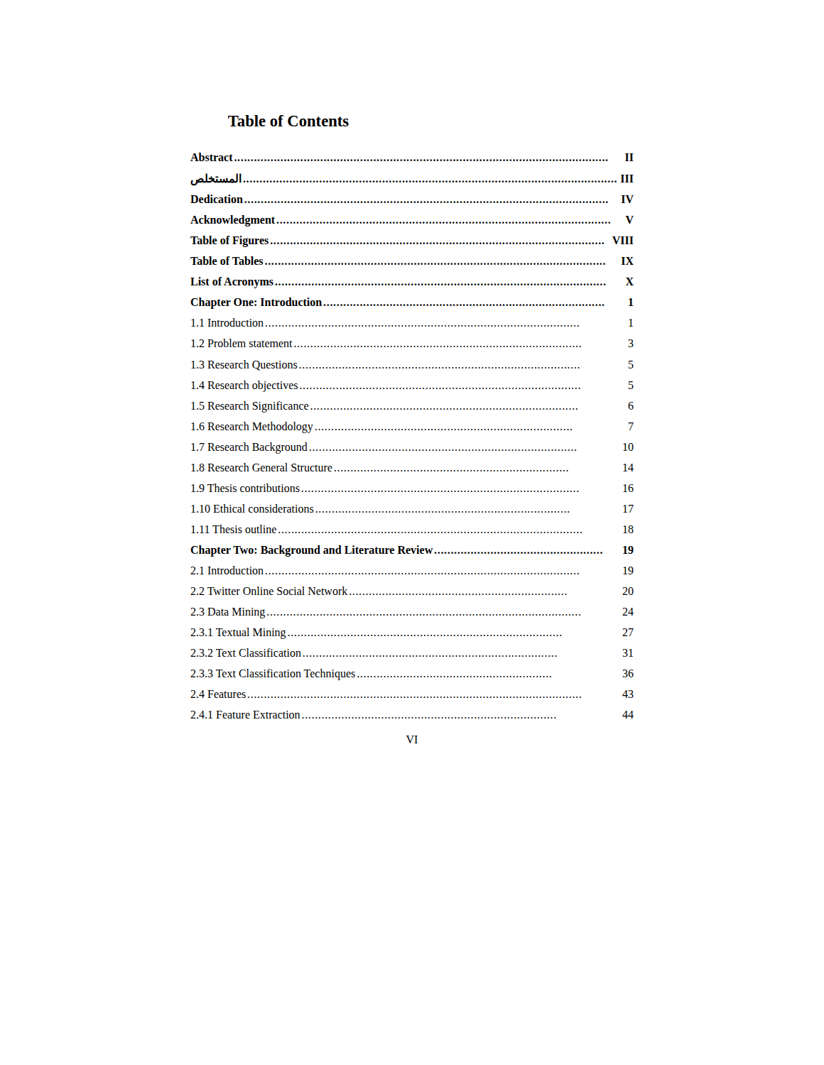Table of Contents
Abstract................................................................................................................. II
المستخلص................................................................................................................. III
Dedication.............................................................................................................. IV
Acknowledgment..................................................................................................... V
Table of Figures..................................................................................................... VIII
Table of Tables....................................................................................................... IX
List of Acronyms.................................................................................................... X
Chapter One: Introduction..................................................................................... 1
1.1 Introduction............................................................................................... 1
1.2 Problem statement....................................................................................... 3
1.3 Research Questions..................................................................................... 5
1.4 Research objectives..................................................................................... 5
1.5 Research Significance................................................................................. 6
1.6 Research Methodology.............................................................................. 7
1.7 Research Background................................................................................. 10
1.8 Research General Structure....................................................................... 14
1.9 Thesis contributions.................................................................................... 16
1.10 Ethical considerations............................................................................. 17
1.11 Thesis outline............................................................................................ 18
Chapter Two: Background and Literature Review................................................... 19
2.1 Introduction............................................................................................... 19
2.2 Twitter Online Social Network.................................................................. 20
2.3 Data Mining............................................................................................... 24
2.3.1 Textual Mining................................................................................... 27
2.3.2 Text Classification............................................................................. 31
2.3.3 Text Classification Techniques........................................................... 36
2.4 Features..................................................................................................... 43
2.4.1 Feature Extraction............................................................................. 44
VI